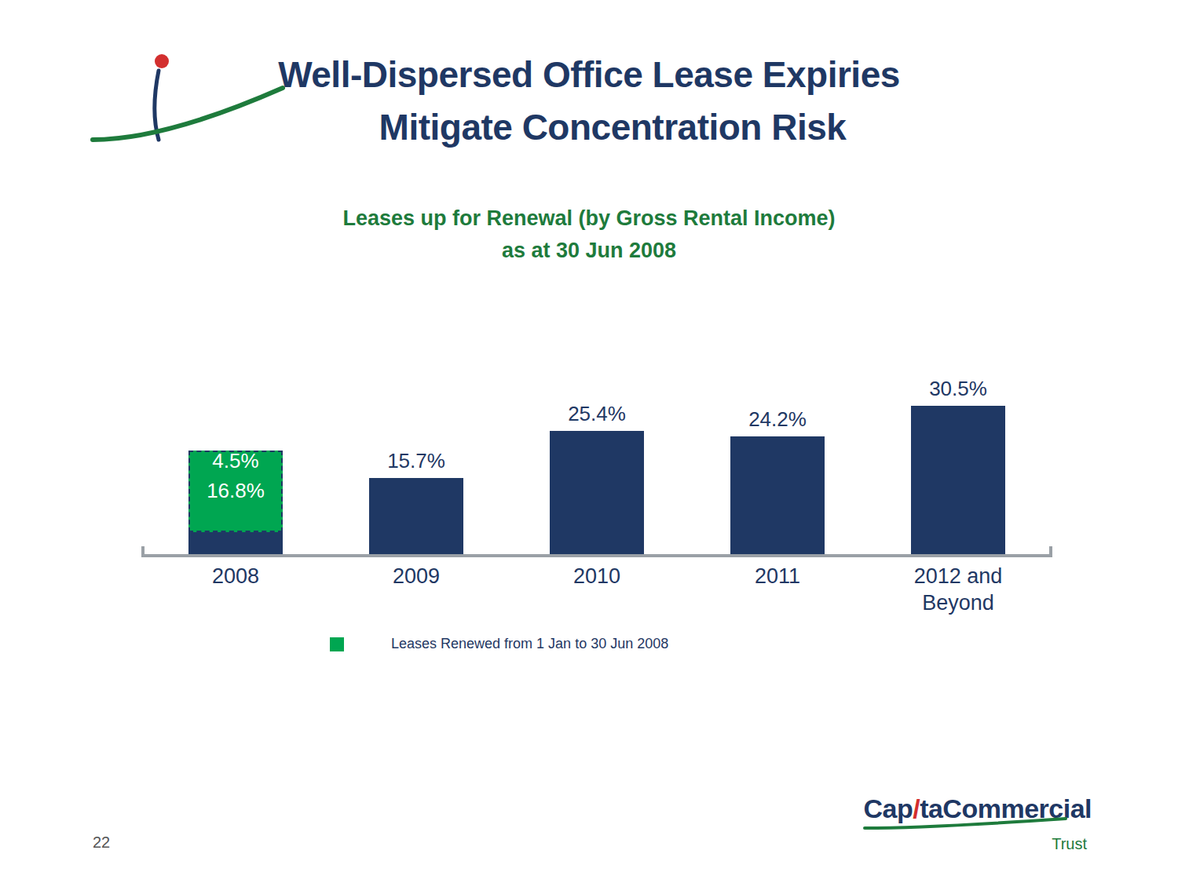Well-Dispersed Office Lease Expiries Mitigate Concentration Risk
Leases up for Renewal (by Gross Rental Income)
as at 30 Jun 2008
16.8%
4.5%
15.7%
25.4%
24.2%
30.5%
2008 2009 2010 2011 2012 and
Beyond
Leases Renewed from 1 Jan to 30 Jun 2008
22
Cap/ta Commercial
Trust